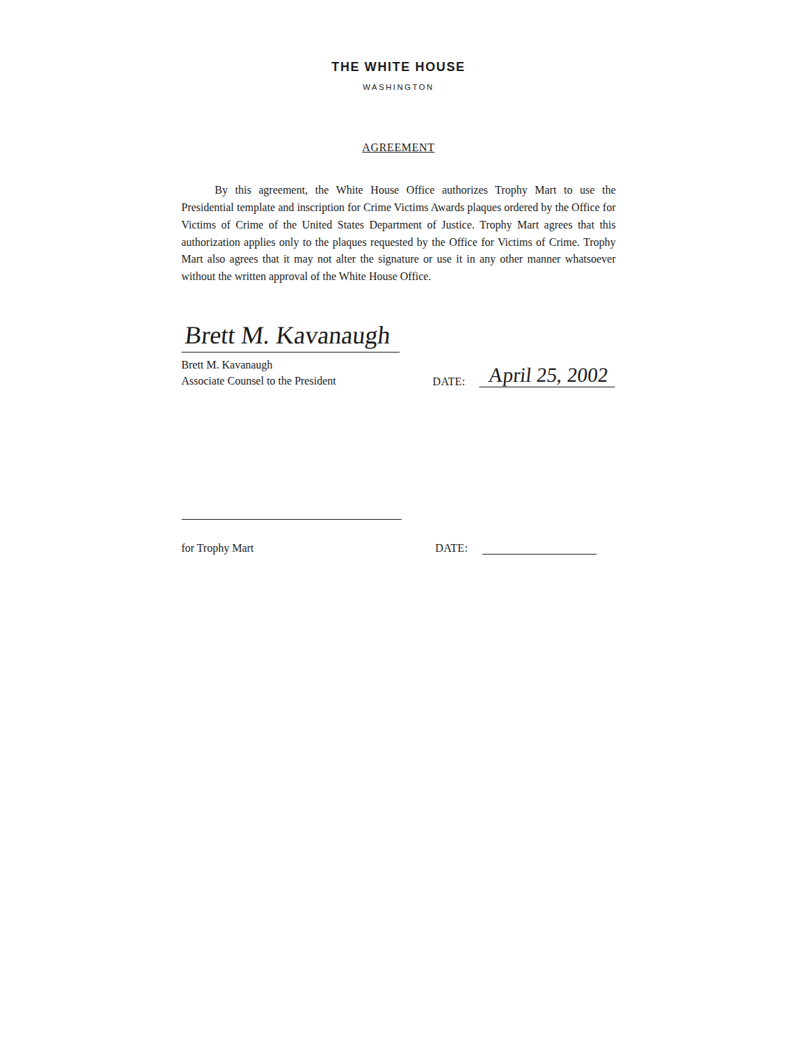THE WHITE HOUSE
WASHINGTON
AGREEMENT
By this agreement, the White House Office authorizes Trophy Mart to use the Presidential template and inscription for Crime Victims Awards plaques ordered by the Office for Victims of Crime of the United States Department of Justice. Trophy Mart agrees that this authorization applies only to the plaques requested by the Office for Victims of Crime. Trophy Mart also agrees that it may not alter the signature or use it in any other manner whatsoever without the written approval of the White House Office.
Brett M. Kavanaugh
Brett M. Kavanaugh
Associate Counsel to the President
DATE: April 25, 2002
for Trophy Mart
DATE: